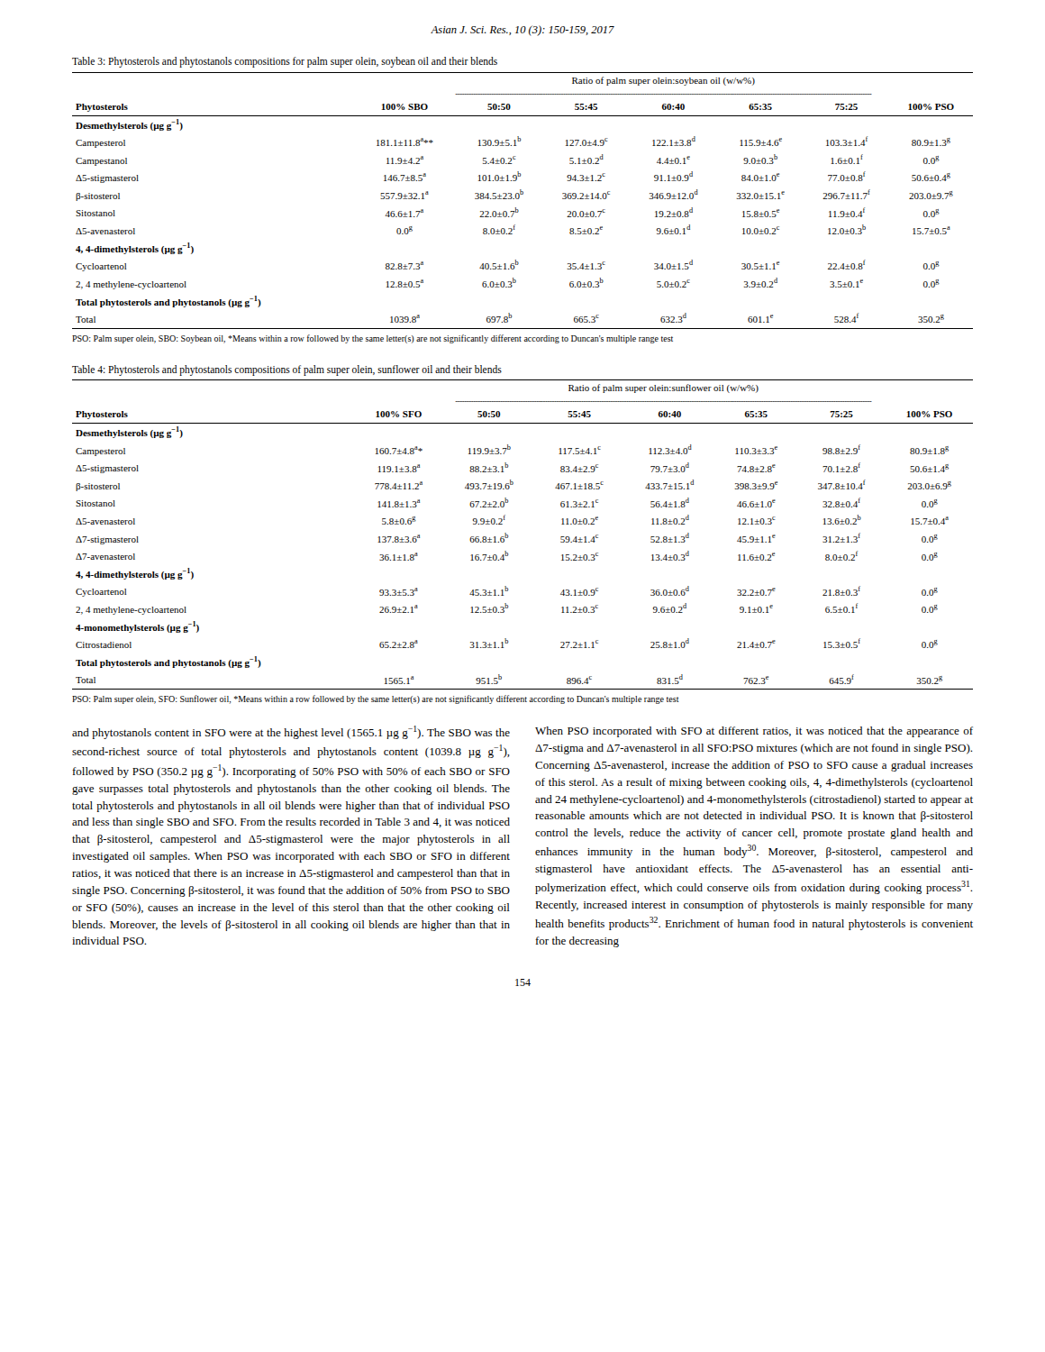Asian J. Sci. Res., 10 (3): 150-159, 2017
Table 3: Phytosterols and phytostanols compositions for palm super olein, soybean oil and their blends
| | Ratio of palm super olein:soybean oil (w/w%) |
| | ----------------------------------------------------------------------------------------------------------------------------------------------------------------------------------------- |
| Phytosterols | 100% SBO | 50:50 | 55:45 | 60:40 | 65:35 | 75:25 | 100% PSO |
| Desmethylsterols (µg g −1 ) | |
| Campesterol | 181.1±11.8 a ** | 130.9±5.1 b | 127.0±4.9 c | 122.1±3.8 d | 115.9±4.6 e | 103.3±1.4 f | 80.9±1.3 g |
| Campestanol | 11.9±4.2 a | 5.4±0.2 c | 5.1±0.2 d | 4.4±0.1 e | 9.0±0.3 b | 1.6±0.1 f | 0.0 g |
| Δ5-stigmasterol | 146.7±8.5 a | 101.0±1.9 b | 94.3±1.2 c | 91.1±0.9 d | 84.0±1.0 e | 77.0±0.8 f | 50.6±0.4 g |
| β-sitosterol | 557.9±32.1 a | 384.5±23.0 b | 369.2±14.0 c | 346.9±12.0 d | 332.0±15.1 e | 296.7±11.7 f | 203.0±9.7 g |
| Sitostanol | 46.6±1.7 a | 22.0±0.7 b | 20.0±0.7 c | 19.2±0.8 d | 15.8±0.5 e | 11.9±0.4 f | 0.0 g |
| Δ5-avenasterol | 0.0 g | 8.0±0.2 f | 8.5±0.2 e | 9.6±0.1 d | 10.0±0.2 c | 12.0±0.3 b | 15.7±0.5 a |
| 4, 4-dimethylsterols (µg g −1 ) | |
| Cycloartenol | 82.8±7.3 a | 40.5±1.6 b | 35.4±1.3 c | 34.0±1.5 d | 30.5±1.1 e | 22.4±0.8 f | 0.0 g |
| 2, 4 methylene-cycloartenol | 12.8±0.5 a | 6.0±0.3 b | 6.0±0.3 b | 5.0±0.2 c | 3.9±0.2 d | 3.5±0.1 e | 0.0 g |
| Total phytosterols and phytostanols (µg g −1 ) | |
| Total | 1039.8 a | 697.8 b | 665.3 c | 632.3 d | 601.1 e | 528.4 f | 350.2 g |
PSO: Palm super olein, SBO: Soybean oil, *Means within a row followed by the same letter(s) are not significantly different according to Duncan's multiple range test
Table 4: Phytosterols and phytostanols compositions of palm super olein, sunflower oil and their blends
| | Ratio of palm super olein:sunflower oil (w/w%) |
| | ----------------------------------------------------------------------------------------------------------------------------------------------------------------------------------------- |
| Phytosterols | 100% SFO | 50:50 | 55:45 | 60:40 | 65:35 | 75:25 | 100% PSO |
| Desmethylsterols (µg g −1 ) | |
| Campesterol | 160.7±4.8 a * | 119.9±3.7 b | 117.5±4.1 c | 112.3±4.0 d | 110.3±3.3 e | 98.8±2.9 f | 80.9±1.8 g |
| Δ5-stigmasterol | 119.1±3.8 a | 88.2±3.1 b | 83.4±2.9 c | 79.7±3.0 d | 74.8±2.8 e | 70.1±2.8 f | 50.6±1.4 g |
| β-sitosterol | 778.4±11.2 a | 493.7±19.6 b | 467.1±18.5 c | 433.7±15.1 d | 398.3±9.9 e | 347.8±10.4 f | 203.0±6.9 g |
| Sitostanol | 141.8±1.3 a | 67.2±2.0 b | 61.3±2.1 c | 56.4±1.8 d | 46.6±1.0 e | 32.8±0.4 f | 0.0 g |
| Δ5-avenasterol | 5.8±0.6 g | 9.9±0.2 f | 11.0±0.2 e | 11.8±0.2 d | 12.1±0.3 c | 13.6±0.2 b | 15.7±0.4 a |
| Δ7-stigmasterol | 137.8±3.6 a | 66.8±1.6 b | 59.4±1.4 c | 52.8±1.3 d | 45.9±1.1 e | 31.2±1.3 f | 0.0 g |
| Δ7-avenasterol | 36.1±1.8 a | 16.7±0.4 b | 15.2±0.3 c | 13.4±0.3 d | 11.6±0.2 e | 8.0±0.2 f | 0.0 g |
| 4, 4-dimethylsterols (µg g −1 ) | |
| Cycloartenol | 93.3±5.3 a | 45.3±1.1 b | 43.1±0.9 c | 36.0±0.6 d | 32.2±0.7 e | 21.8±0.3 f | 0.0 g |
| 2, 4 methylene-cycloartenol | 26.9±2.1 a | 12.5±0.3 b | 11.2±0.3 c | 9.6±0.2 d | 9.1±0.1 e | 6.5±0.1 f | 0.0 g |
| 4-monomethylsterols (µg g −1 ) | |
| Citrostadienol | 65.2±2.8 a | 31.3±1.1 b | 27.2±1.1 c | 25.8±1.0 d | 21.4±0.7 e | 15.3±0.5 f | 0.0 g |
| Total phytosterols and phytostanols (µg g −1 ) | |
| Total | 1565.1 a | 951.5 b | 896.4 c | 831.5 d | 762.3 e | 645.9 f | 350.2 g |
PSO: Palm super olein, SFO: Sunflower oil, *Means within a row followed by the same letter(s) are not significantly different according to Duncan's multiple range test
and phytostanols content in SFO were at the highest level (1565.1 µg g−1). The SBO was the second-richest source of total phytosterols and phytostanols content (1039.8 µg g−1), followed by PSO (350.2 µg g−1). Incorporating of 50% PSO with 50% of each SBO or SFO gave surpasses total phytosterols and phytostanols than the other cooking oil blends. The total phytosterols and phytostanols in all oil blends were higher than that of individual PSO and less than single SBO and SFO. From the results recorded in Table 3 and 4, it was noticed that β-sitosterol, campesterol and Δ5-stigmasterol were the major phytosterols in all investigated oil samples. When PSO was incorporated with each SBO or SFO in different ratios, it was noticed that there is an increase in Δ5-stigmasterol and campesterol than that in single PSO. Concerning β-sitosterol, it was found that the addition of 50% from PSO to SBO or SFO (50%), causes an increase in the level of this sterol than that the other cooking oil blends. Moreover, the levels of β-sitosterol in all cooking oil blends are higher than that in individual PSO.
When PSO incorporated with SFO at different ratios, it was noticed that the appearance of Δ7-stigma and Δ7-avenasterol in all SFO:PSO mixtures (which are not found in single PSO). Concerning Δ5-avenasterol, increase the addition of PSO to SFO cause a gradual increases of this sterol. As a result of mixing between cooking oils, 4, 4-dimethylsterols (cycloartenol and 24 methylene-cycloartenol) and 4-monomethylsterols (citrostadienol) started to appear at reasonable amounts which are not detected in individual PSO. It is known that β-sitosterol control the levels, reduce the activity of cancer cell, promote prostate gland health and enhances immunity in the human body30. Moreover, β-sitosterol, campesterol and stigmasterol have antioxidant effects. The Δ5-avenasterol has an essential anti-polymerization effect, which could conserve oils from oxidation during cooking process31. Recently, increased interest in consumption of phytosterols is mainly responsible for many health benefits products32. Enrichment of human food in natural phytosterols is convenient for the decreasing
154